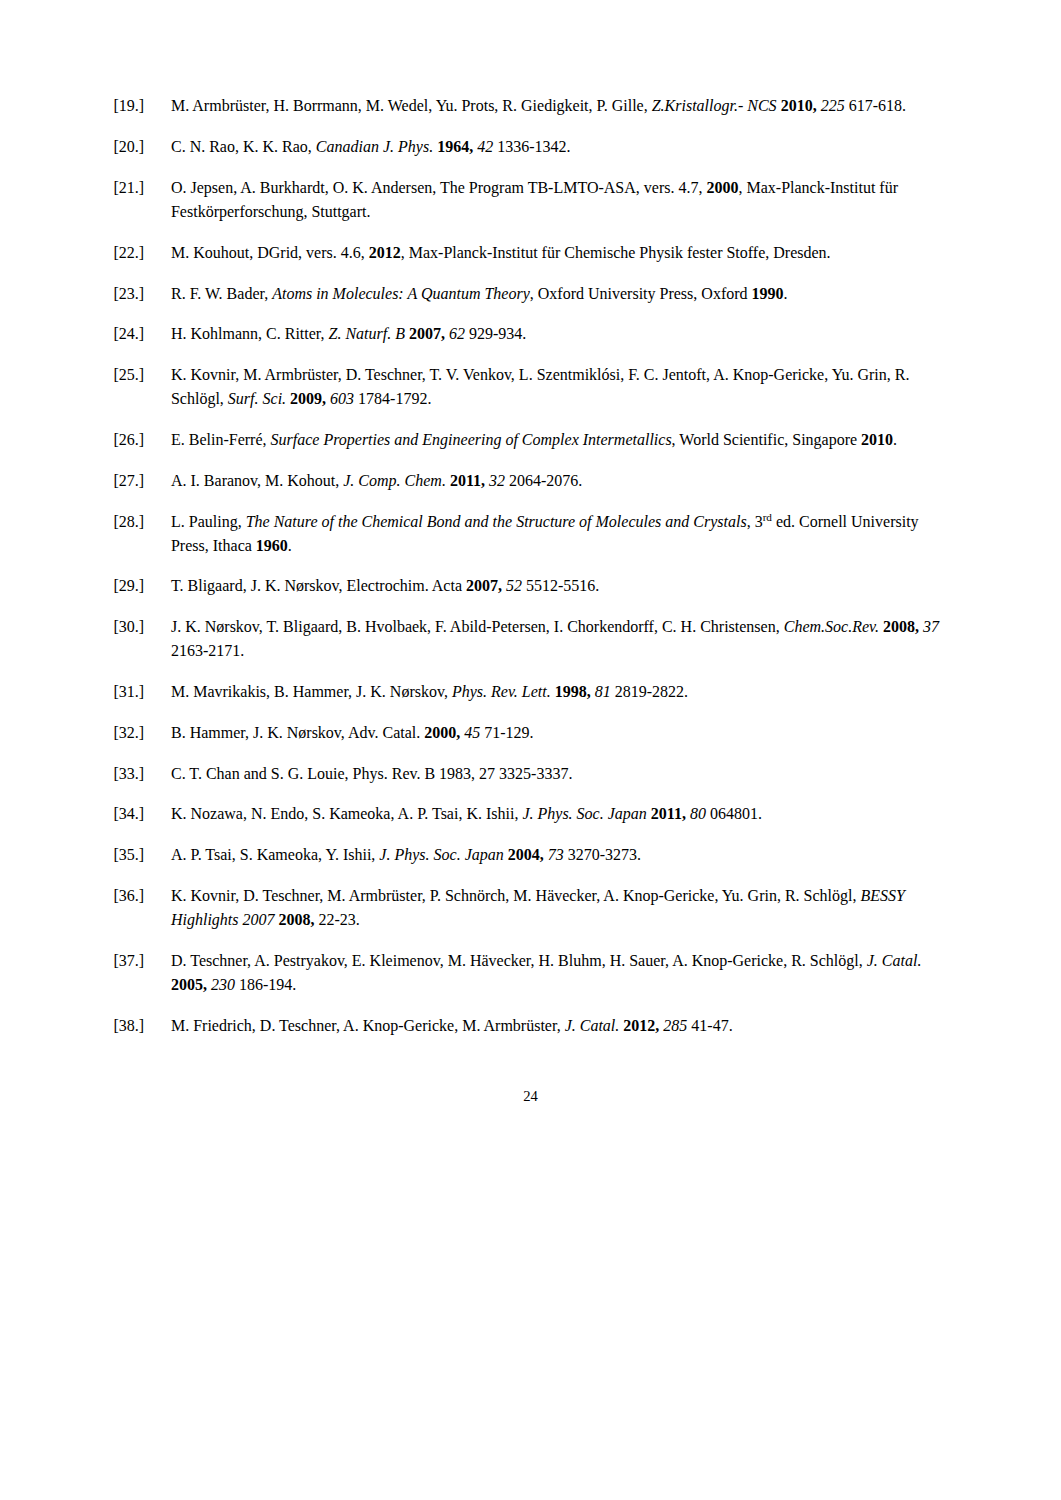[19.] M. Armbrüster, H. Borrmann, M. Wedel, Yu. Prots, R. Giedigkeit, P. Gille, Z.Kristallogr.- NCS 2010, 225 617-618.
[20.] C. N. Rao, K. K. Rao, Canadian J. Phys. 1964, 42 1336-1342.
[21.] O. Jepsen, A. Burkhardt, O. K. Andersen, The Program TB-LMTO-ASA, vers. 4.7, 2000, Max-Planck-Institut für Festkörperforschung, Stuttgart.
[22.] M. Kouhout, DGrid, vers. 4.6, 2012, Max-Planck-Institut für Chemische Physik fester Stoffe, Dresden.
[23.] R. F. W. Bader, Atoms in Molecules: A Quantum Theory, Oxford University Press, Oxford 1990.
[24.] H. Kohlmann, C. Ritter, Z. Naturf. B 2007, 62 929-934.
[25.] K. Kovnir, M. Armbrüster, D. Teschner, T. V. Venkov, L. Szentmiklósi, F. C. Jentoft, A. Knop-Gericke, Yu. Grin, R. Schlögl, Surf. Sci. 2009, 603 1784-1792.
[26.] E. Belin-Ferré, Surface Properties and Engineering of Complex Intermetallics, World Scientific, Singapore 2010.
[27.] A. I. Baranov, M. Kohout, J. Comp. Chem. 2011, 32 2064-2076.
[28.] L. Pauling, The Nature of the Chemical Bond and the Structure of Molecules and Crystals, 3rd ed. Cornell University Press, Ithaca 1960.
[29.] T. Bligaard, J. K. Nørskov, Electrochim. Acta 2007, 52 5512-5516.
[30.] J. K. Nørskov, T. Bligaard, B. Hvolbaek, F. Abild-Petersen, I. Chorkendorff, C. H. Christensen, Chem.Soc.Rev. 2008, 37 2163-2171.
[31.] M. Mavrikakis, B. Hammer, J. K. Nørskov, Phys. Rev. Lett. 1998, 81 2819-2822.
[32.] B. Hammer, J. K. Nørskov, Adv. Catal. 2000, 45 71-129.
[33.] C. T. Chan and S. G. Louie, Phys. Rev. B 1983, 27 3325-3337.
[34.] K. Nozawa, N. Endo, S. Kameoka, A. P. Tsai, K. Ishii, J. Phys. Soc. Japan 2011, 80 064801.
[35.] A. P. Tsai, S. Kameoka, Y. Ishii, J. Phys. Soc. Japan 2004, 73 3270-3273.
[36.] K. Kovnir, D. Teschner, M. Armbrüster, P. Schnörch, M. Hävecker, A. Knop-Gericke, Yu. Grin, R. Schlögl, BESSY Highlights 2007 2008, 22-23.
[37.] D. Teschner, A. Pestryakov, E. Kleimenov, M. Hävecker, H. Bluhm, H. Sauer, A. Knop-Gericke, R. Schlögl, J. Catal. 2005, 230 186-194.
[38.] M. Friedrich, D. Teschner, A. Knop-Gericke, M. Armbrüster, J. Catal. 2012, 285 41-47.
24